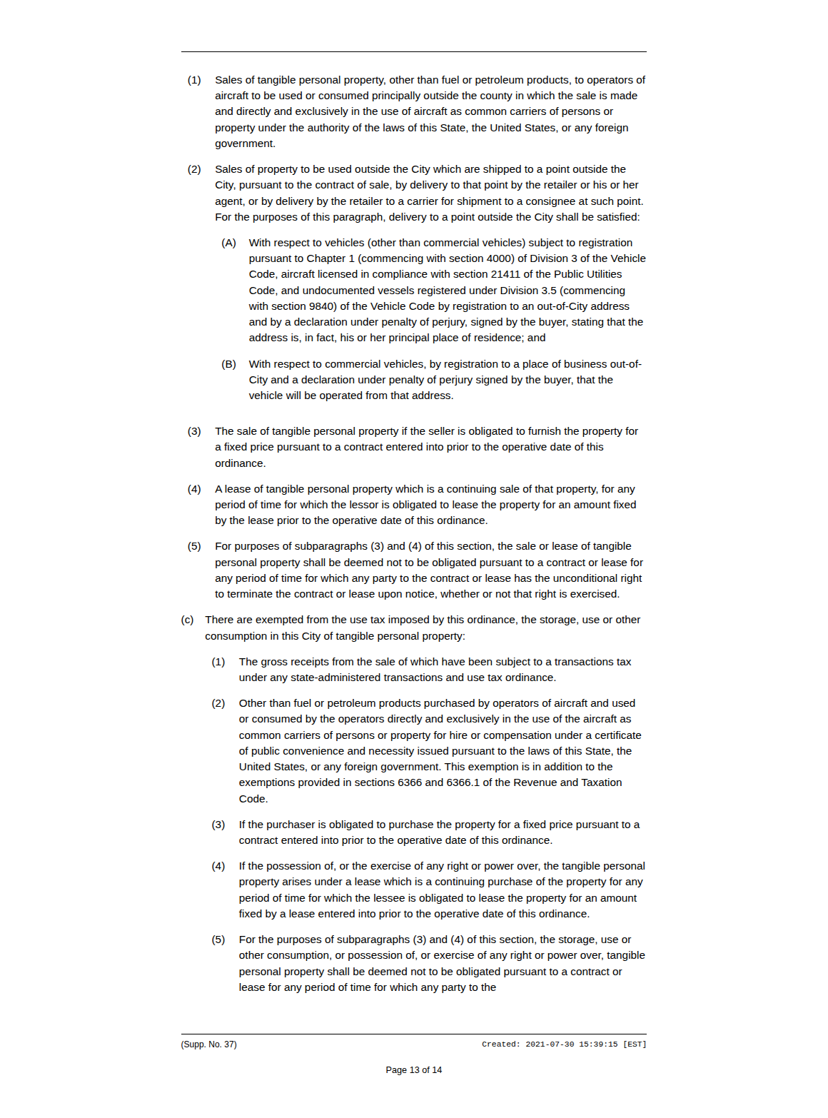(1)
Sales of tangible personal property, other than fuel or petroleum products, to operators of aircraft to be used or consumed principally outside the county in which the sale is made and directly and exclusively in the use of aircraft as common carriers of persons or property under the authority of the laws of this State, the United States, or any foreign government.
(2)
Sales of property to be used outside the City which are shipped to a point outside the City, pursuant to the contract of sale, by delivery to that point by the retailer or his or her agent, or by delivery by the retailer to a carrier for shipment to a consignee at such point. For the purposes of this paragraph, delivery to a point outside the City shall be satisfied:
(A)
With respect to vehicles (other than commercial vehicles) subject to registration pursuant to Chapter 1 (commencing with section 4000) of Division 3 of the Vehicle Code, aircraft licensed in compliance with section 21411 of the Public Utilities Code, and undocumented vessels registered under Division 3.5 (commencing with section 9840) of the Vehicle Code by registration to an out-of-City address and by a declaration under penalty of perjury, signed by the buyer, stating that the address is, in fact, his or her principal place of residence; and
(B)
With respect to commercial vehicles, by registration to a place of business out-of-City and a declaration under penalty of perjury signed by the buyer, that the vehicle will be operated from that address.
(3)
The sale of tangible personal property if the seller is obligated to furnish the property for a fixed price pursuant to a contract entered into prior to the operative date of this ordinance.
(4)
A lease of tangible personal property which is a continuing sale of that property, for any period of time for which the lessor is obligated to lease the property for an amount fixed by the lease prior to the operative date of this ordinance.
(5)
For purposes of subparagraphs (3) and (4) of this section, the sale or lease of tangible personal property shall be deemed not to be obligated pursuant to a contract or lease for any period of time for which any party to the contract or lease has the unconditional right to terminate the contract or lease upon notice, whether or not that right is exercised.
(c)
There are exempted from the use tax imposed by this ordinance, the storage, use or other consumption in this City of tangible personal property:
(1)
The gross receipts from the sale of which have been subject to a transactions tax under any state-administered transactions and use tax ordinance.
(2)
Other than fuel or petroleum products purchased by operators of aircraft and used or consumed by the operators directly and exclusively in the use of the aircraft as common carriers of persons or property for hire or compensation under a certificate of public convenience and necessity issued pursuant to the laws of this State, the United States, or any foreign government. This exemption is in addition to the exemptions provided in sections 6366 and 6366.1 of the Revenue and Taxation Code.
(3)
If the purchaser is obligated to purchase the property for a fixed price pursuant to a contract entered into prior to the operative date of this ordinance.
(4)
If the possession of, or the exercise of any right or power over, the tangible personal property arises under a lease which is a continuing purchase of the property for any period of time for which the lessee is obligated to lease the property for an amount fixed by a lease entered into prior to the operative date of this ordinance.
(5)
For the purposes of subparagraphs (3) and (4) of this section, the storage, use or other consumption, or possession of, or exercise of any right or power over, tangible personal property shall be deemed not to be obligated pursuant to a contract or lease for any period of time for which any party to the
(Supp. No. 37)
Created: 2021-07-30 15:39:15 [EST]
Page 13 of 14